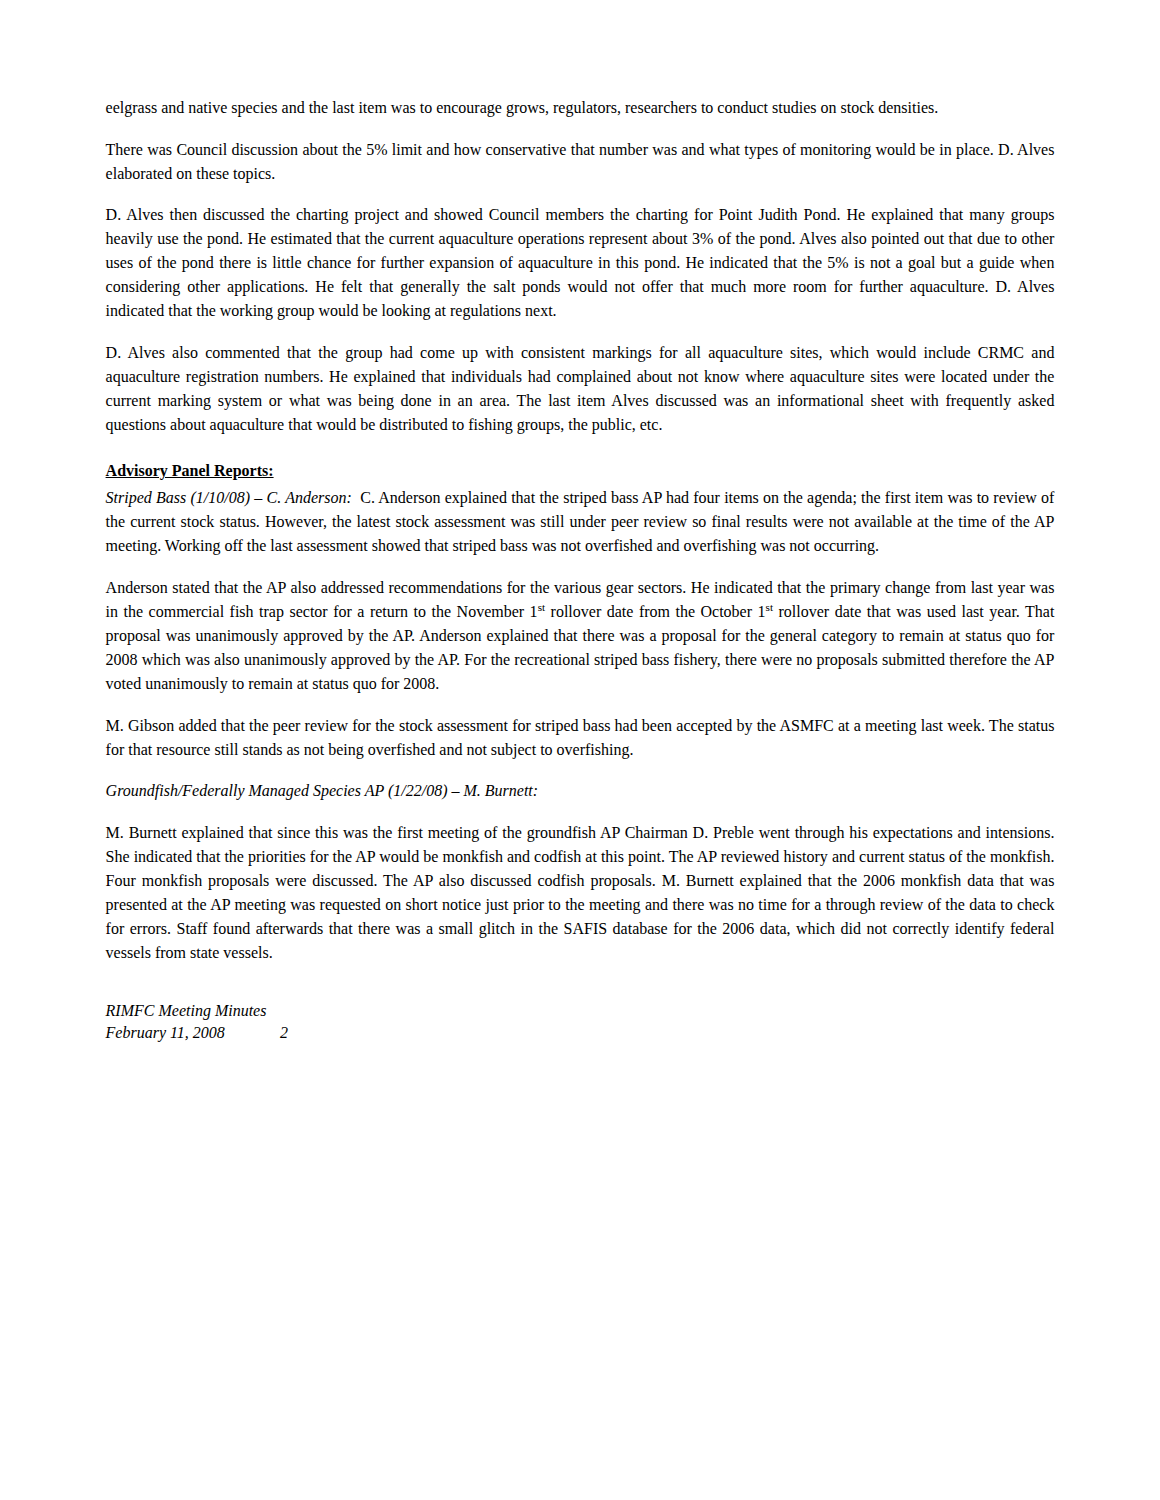eelgrass and native species and the last item was to encourage grows, regulators, researchers to conduct studies on stock densities.
There was Council discussion about the 5% limit and how conservative that number was and what types of monitoring would be in place. D. Alves elaborated on these topics.
D. Alves then discussed the charting project and showed Council members the charting for Point Judith Pond. He explained that many groups heavily use the pond. He estimated that the current aquaculture operations represent about 3% of the pond. Alves also pointed out that due to other uses of the pond there is little chance for further expansion of aquaculture in this pond. He indicated that the 5% is not a goal but a guide when considering other applications. He felt that generally the salt ponds would not offer that much more room for further aquaculture. D. Alves indicated that the working group would be looking at regulations next.
D. Alves also commented that the group had come up with consistent markings for all aquaculture sites, which would include CRMC and aquaculture registration numbers. He explained that individuals had complained about not know where aquaculture sites were located under the current marking system or what was being done in an area. The last item Alves discussed was an informational sheet with frequently asked questions about aquaculture that would be distributed to fishing groups, the public, etc.
Advisory Panel Reports:
Striped Bass (1/10/08) – C. Anderson: C. Anderson explained that the striped bass AP had four items on the agenda; the first item was to review of the current stock status. However, the latest stock assessment was still under peer review so final results were not available at the time of the AP meeting. Working off the last assessment showed that striped bass was not overfished and overfishing was not occurring.
Anderson stated that the AP also addressed recommendations for the various gear sectors. He indicated that the primary change from last year was in the commercial fish trap sector for a return to the November 1st rollover date from the October 1st rollover date that was used last year. That proposal was unanimously approved by the AP. Anderson explained that there was a proposal for the general category to remain at status quo for 2008 which was also unanimously approved by the AP. For the recreational striped bass fishery, there were no proposals submitted therefore the AP voted unanimously to remain at status quo for 2008.
M. Gibson added that the peer review for the stock assessment for striped bass had been accepted by the ASMFC at a meeting last week. The status for that resource still stands as not being overfished and not subject to overfishing.
Groundfish/Federally Managed Species AP (1/22/08) – M. Burnett:
M. Burnett explained that since this was the first meeting of the groundfish AP Chairman D. Preble went through his expectations and intensions. She indicated that the priorities for the AP would be monkfish and codfish at this point. The AP reviewed history and current status of the monkfish. Four monkfish proposals were discussed. The AP also discussed codfish proposals. M. Burnett explained that the 2006 monkfish data that was presented at the AP meeting was requested on short notice just prior to the meeting and there was no time for a through review of the data to check for errors. Staff found afterwards that there was a small glitch in the SAFIS database for the 2006 data, which did not correctly identify federal vessels from state vessels.
RIMFC Meeting Minutes
February 11, 2008 2